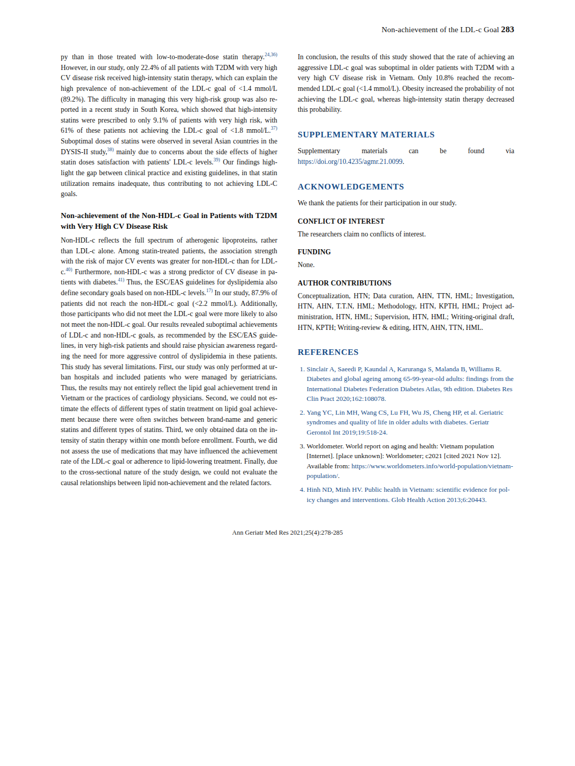Non-achievement of the LDL-c Goal 283
py than in those treated with low-to-moderate-dose statin therapy.24,36) However, in our study, only 22.4% of all patients with T2DM with very high CV disease risk received high-intensity statin therapy, which can explain the high prevalence of non-achievement of the LDL-c goal of <1.4 mmol/L (89.2%). The difficulty in managing this very high-risk group was also reported in a recent study in South Korea, which showed that high-intensity statins were prescribed to only 9.1% of patients with very high risk, with 61% of these patients not achieving the LDL-c goal of <1.8 mmol/L.37) Suboptimal doses of statins were observed in several Asian countries in the DYSIS-II study,38) mainly due to concerns about the side effects of higher statin doses satisfaction with patients' LDL-c levels.39) Our findings highlight the gap between clinical practice and existing guidelines, in that statin utilization remains inadequate, thus contributing to not achieving LDL-C goals.
Non-achievement of the Non-HDL-c Goal in Patients with T2DM with Very High CV Disease Risk
Non-HDL-c reflects the full spectrum of atherogenic lipoproteins, rather than LDL-c alone. Among statin-treated patients, the association strength with the risk of major CV events was greater for non-HDL-c than for LDL-c.40) Furthermore, non-HDL-c was a strong predictor of CV disease in patients with diabetes.41) Thus, the ESC/EAS guidelines for dyslipidemia also define secondary goals based on non-HDL-c levels.17) In our study, 87.9% of patients did not reach the non-HDL-c goal (<2.2 mmol/L). Additionally, those participants who did not meet the LDL-c goal were more likely to also not meet the non-HDL-c goal. Our results revealed suboptimal achievements of LDL-c and non-HDL-c goals, as recommended by the ESC/EAS guidelines, in very high-risk patients and should raise physician awareness regarding the need for more aggressive control of dyslipidemia in these patients. This study has several limitations. First, our study was only performed at urban hospitals and included patients who were managed by geriatricians. Thus, the results may not entirely reflect the lipid goal achievement trend in Vietnam or the practices of cardiology physicians. Second, we could not estimate the effects of different types of statin treatment on lipid goal achievement because there were often switches between brand-name and generic statins and different types of statins. Third, we only obtained data on the intensity of statin therapy within one month before enrollment. Fourth, we did not assess the use of medications that may have influenced the achievement rate of the LDL-c goal or adherence to lipid-lowering treatment. Finally, due to the cross-sectional nature of the study design, we could not evaluate the causal relationships between lipid non-achievement and the related factors.
In conclusion, the results of this study showed that the rate of achieving an aggressive LDL-c goal was suboptimal in older patients with T2DM with a very high CV disease risk in Vietnam. Only 10.8% reached the recommended LDL-c goal (<1.4 mmol/L). Obesity increased the probability of not achieving the LDL-c goal, whereas high-intensity statin therapy decreased this probability.
Supplementary Materials
Supplementary materials can be found via https://doi.org/10.4235/agmr.21.0099.
Acknowledgements
We thank the patients for their participation in our study.
Conflict of Interest
The researchers claim no conflicts of interest.
Funding
None.
Author Contributions
Conceptualization, HTN; Data curation, AHN, TTN, HML; Investigation, HTN, AHN, T.T.N, HML; Methodology, HTN, KPTH, HML; Project administration, HTN, HML; Supervision, HTN, HML; Writing-original draft, HTN, KPTH; Writing-review & editing, HTN, AHN, TTN, HML.
References
Sinclair A, Saeedi P, Kaundal A, Karuranga S, Malanda B, Williams R. Diabetes and global ageing among 65-99-year-old adults: findings from the International Diabetes Federation Diabetes Atlas, 9th edition. Diabetes Res Clin Pract 2020;162:108078.
Yang YC, Lin MH, Wang CS, Lu FH, Wu JS, Cheng HP, et al. Geriatric syndromes and quality of life in older adults with diabetes. Geriatr Gerontol Int 2019;19:518-24.
Worldometer. World report on aging and health: Vietnam population [Internet]. [place unknown]: Worldometer; c2021 [cited 2021 Nov 12]. Available from: https://www.worldometers.info/world-population/vietnam-population/.
Hinh ND, Minh HV. Public health in Vietnam: scientific evidence for policy changes and interventions. Glob Health Action 2013;6:20443.
Ann Geriatr Med Res 2021;25(4):278-285